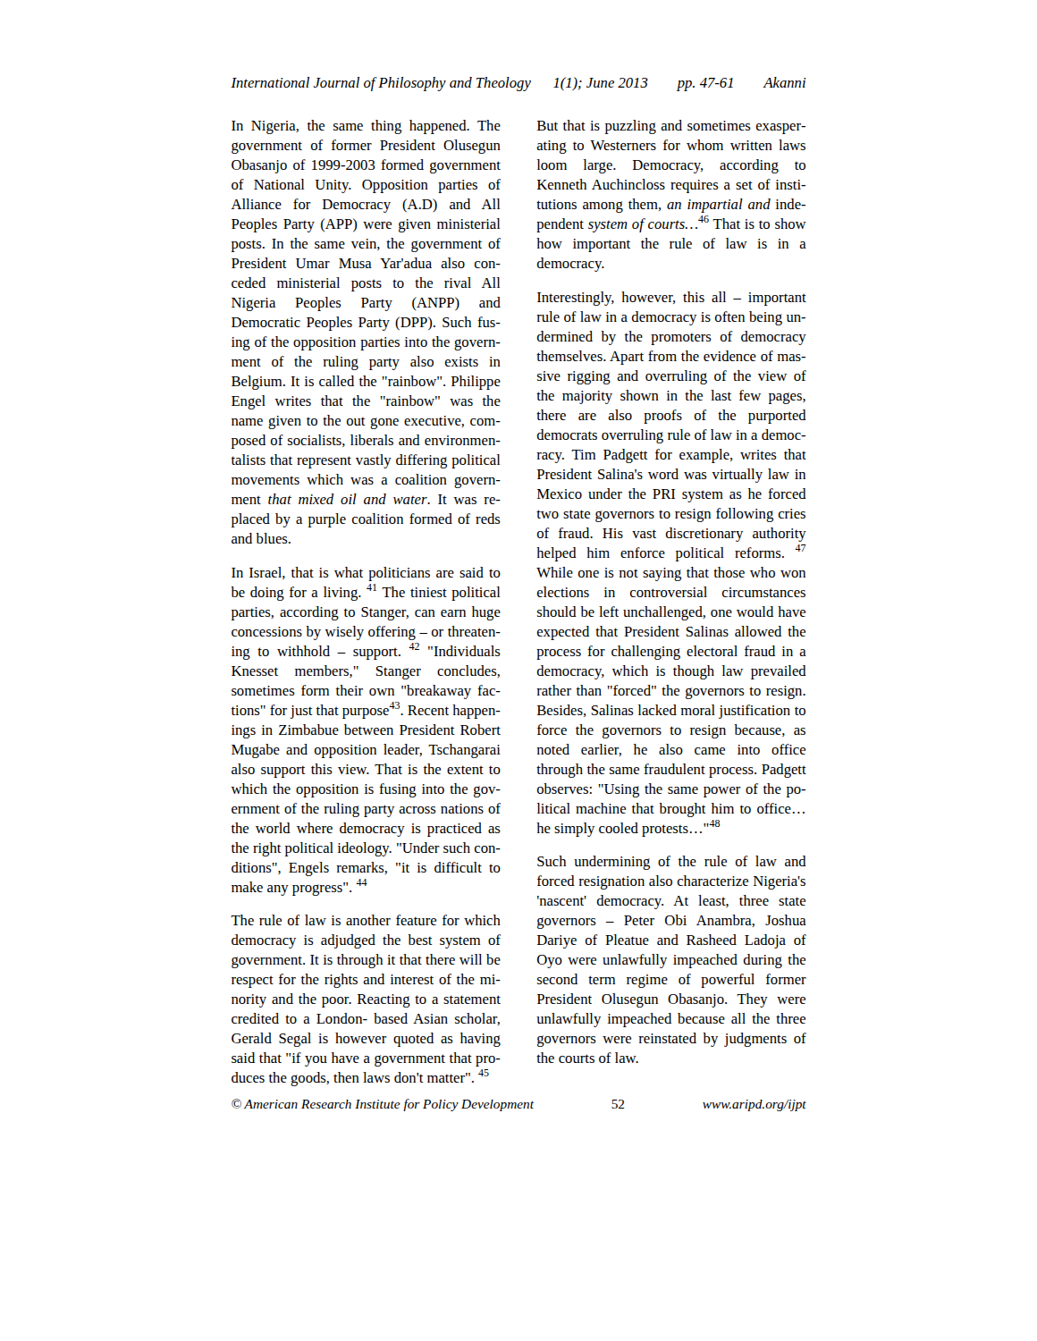International Journal of Philosophy and Theology 1(1); June 2013 pp. 47-61 Akanni
In Nigeria, the same thing happened. The government of former President Olusegun Obasanjo of 1999-2003 formed government of National Unity. Opposition parties of Alliance for Democracy (A.D) and All Peoples Party (APP) were given ministerial posts. In the same vein, the government of President Umar Musa Yar'adua also conceded ministerial posts to the rival All Nigeria Peoples Party (ANPP) and Democratic Peoples Party (DPP). Such fusing of the opposition parties into the government of the ruling party also exists in Belgium. It is called the "rainbow". Philippe Engel writes that the "rainbow" was the name given to the out gone executive, composed of socialists, liberals and environmentalists that represent vastly differing political movements which was a coalition government that mixed oil and water. It was replaced by a purple coalition formed of reds and blues.
In Israel, that is what politicians are said to be doing for a living. 41 The tiniest political parties, according to Stanger, can earn huge concessions by wisely offering – or threatening to withhold – support. 42 "Individuals Knesset members," Stanger concludes, sometimes form their own "breakaway factions" for just that purpose43. Recent happenings in Zimbabue between President Robert Mugabe and opposition leader, Tschangarai also support this view. That is the extent to which the opposition is fusing into the government of the ruling party across nations of the world where democracy is practiced as the right political ideology. "Under such conditions", Engels remarks, "it is difficult to make any progress". 44
The rule of law is another feature for which democracy is adjudged the best system of government. It is through it that there will be respect for the rights and interest of the minority and the poor. Reacting to a statement credited to a London- based Asian scholar, Gerald Segal is however quoted as having said that "if you have a government that produces the goods, then laws don't matter". 45
But that is puzzling and sometimes exasperating to Westerners for whom written laws loom large. Democracy, according to Kenneth Auchincloss requires a set of institutions among them, an impartial and independent system of courts…46 That is to show how important the rule of law is in a democracy.
Interestingly, however, this all – important rule of law in a democracy is often being undermined by the promoters of democracy themselves. Apart from the evidence of massive rigging and overruling of the view of the majority shown in the last few pages, there are also proofs of the purported democrats overruling rule of law in a democracy. Tim Padgett for example, writes that President Salina's word was virtually law in Mexico under the PRI system as he forced two state governors to resign following cries of fraud. His vast discretionary authority helped him enforce political reforms. 47 While one is not saying that those who won elections in controversial circumstances should be left unchallenged, one would have expected that President Salinas allowed the process for challenging electoral fraud in a democracy, which is though law prevailed rather than "forced" the governors to resign. Besides, Salinas lacked moral justification to force the governors to resign because, as noted earlier, he also came into office through the same fraudulent process. Padgett observes: "Using the same power of the political machine that brought him to office… he simply cooled protests…"48
Such undermining of the rule of law and forced resignation also characterize Nigeria's 'nascent' democracy. At least, three state governors – Peter Obi Anambra, Joshua Dariye of Pleatue and Rasheed Ladoja of Oyo were unlawfully impeached during the second term regime of powerful former President Olusegun Obasanjo. They were unlawfully impeached because all the three governors were reinstated by judgments of the courts of law.
© American Research Institute for Policy Development 52 www.aripd.org/ijpt